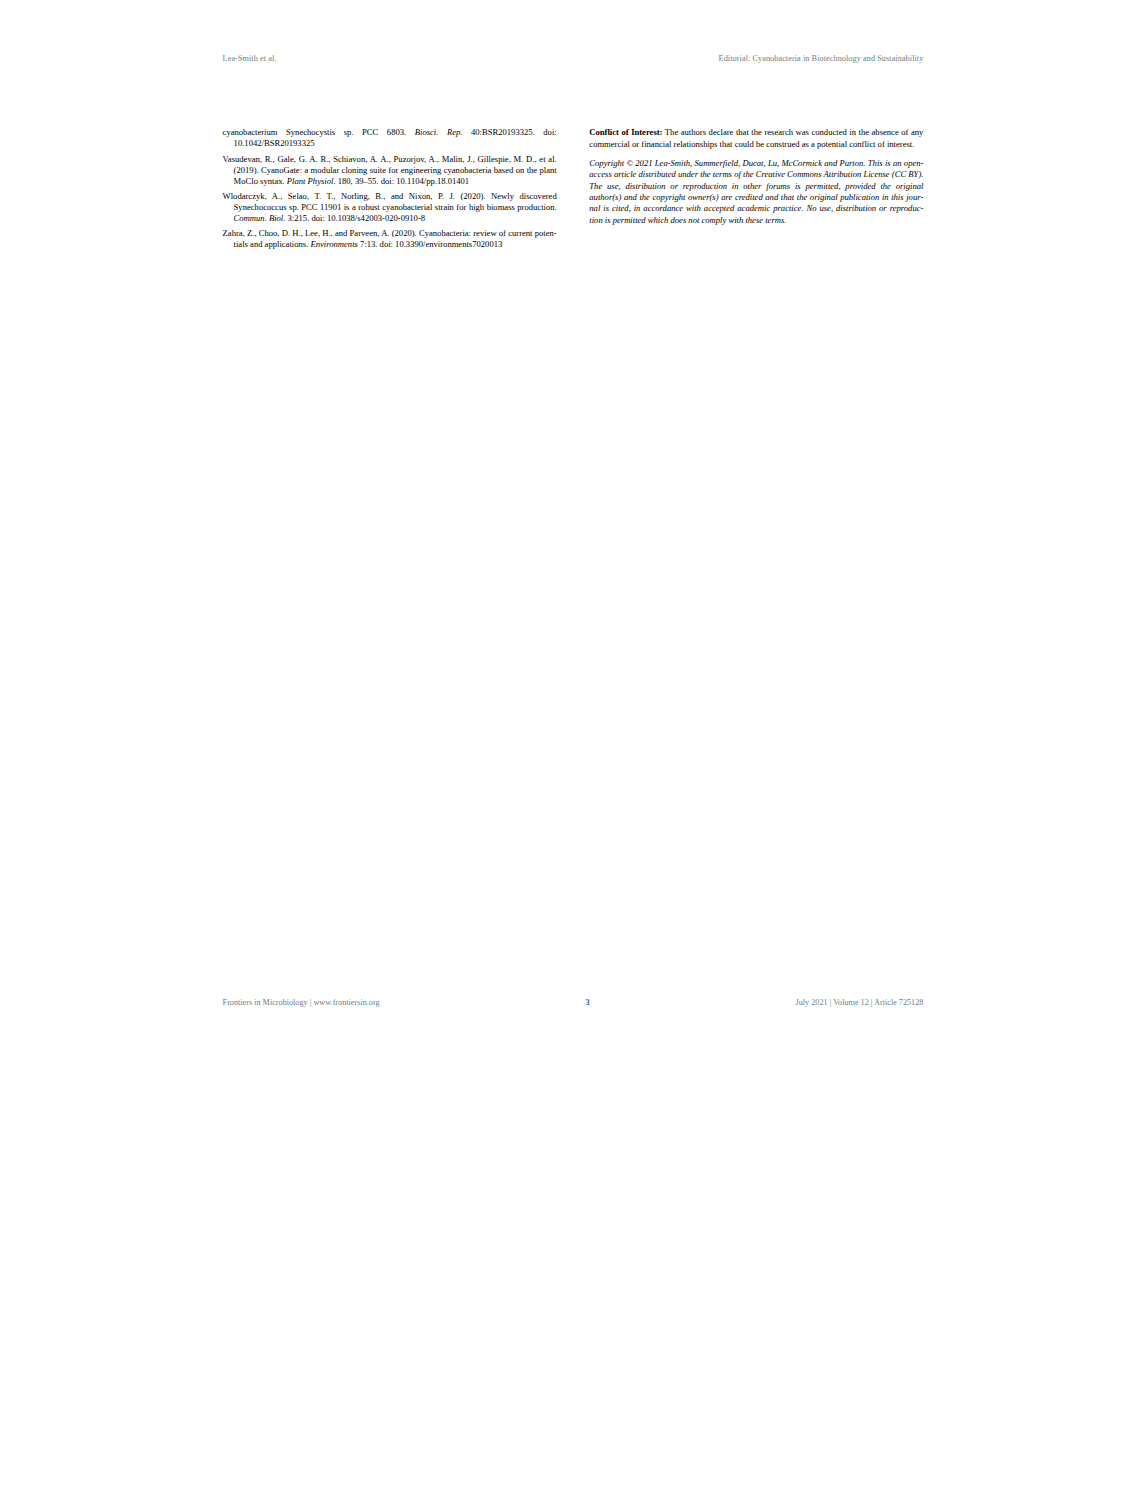Lea-Smith et al.
Editorial: Cyanobacteria in Biotechnology and Sustainability
cyanobacterium Synechocystis sp. PCC 6803. Biosci. Rep. 40:BSR20193325. doi: 10.1042/BSR20193325
Vasudevan, R., Gale, G. A. R., Schiavon, A. A., Puzorjov, A., Malin, J., Gillespie, M. D., et al. (2019). CyanoGate: a modular cloning suite for engineering cyanobacteria based on the plant MoClo syntax. Plant Physiol. 180, 39–55. doi: 10.1104/pp.18.01401
Wlodarczyk, A., Selao, T. T., Norling, B., and Nixon, P. J. (2020). Newly discovered Synechococcus sp. PCC 11901 is a robust cyanobacterial strain for high biomass production. Commun. Biol. 3:215. doi: 10.1038/s42003-020-0910-8
Zahra, Z., Choo, D. H., Lee, H., and Parveen, A. (2020). Cyanobacteria: review of current potentials and applications. Environments 7:13. doi: 10.3390/environments7020013
Conflict of Interest: The authors declare that the research was conducted in the absence of any commercial or financial relationships that could be construed as a potential conflict of interest.
Copyright © 2021 Lea-Smith, Summerfield, Ducat, Lu, McCormick and Purton. This is an open-access article distributed under the terms of the Creative Commons Attribution License (CC BY). The use, distribution or reproduction in other forums is permitted, provided the original author(s) and the copyright owner(s) are credited and that the original publication in this journal is cited, in accordance with accepted academic practice. No use, distribution or reproduction is permitted which does not comply with these terms.
Frontiers in Microbiology | www.frontiersin.org
3
July 2021 | Volume 12 | Article 725128